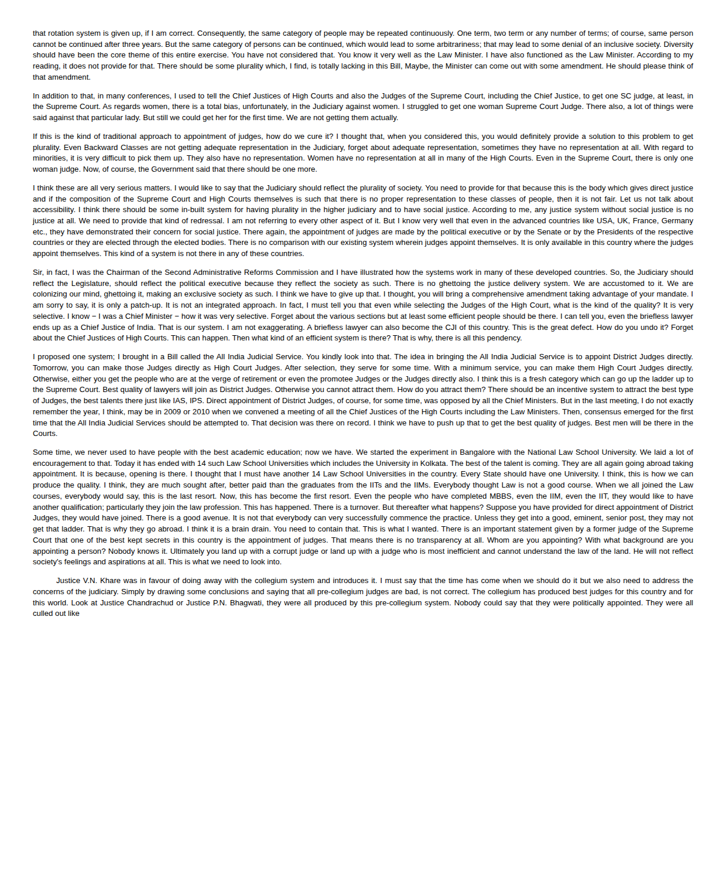that rotation system is given up, if I am correct. Consequently, the same category of people may be repeated continuously. One term, two term or any number of terms; of course, same person cannot be continued after three years. But the same category of persons can be continued, which would lead to some arbitrariness; that may lead to some denial of an inclusive society. Diversity should have been the core theme of this entire exercise. You have not considered that. You know it very well as the Law Minister. I have also functioned as the Law Minister. According to my reading, it does not provide for that. There should be some plurality which, I find, is totally lacking in this Bill, Maybe, the Minister can come out with some amendment. He should please think of that amendment.
In addition to that, in many conferences, I used to tell the Chief Justices of High Courts and also the Judges of the Supreme Court, including the Chief Justice, to get one SC judge, at least, in the Supreme Court. As regards women, there is a total bias, unfortunately, in the Judiciary against women. I struggled to get one woman Supreme Court Judge. There also, a lot of things were said against that particular lady. But still we could get her for the first time. We are not getting them actually.
If this is the kind of traditional approach to appointment of judges, how do we cure it? I thought that, when you considered this, you would definitely provide a solution to this problem to get plurality. Even Backward Classes are not getting adequate representation in the Judiciary, forget about adequate representation, sometimes they have no representation at all. With regard to minorities, it is very difficult to pick them up. They also have no representation. Women have no representation at all in many of the High Courts. Even in the Supreme Court, there is only one woman judge. Now, of course, the Government said that there should be one more.
I think these are all very serious matters. I would like to say that the Judiciary should reflect the plurality of society. You need to provide for that because this is the body which gives direct justice and if the composition of the Supreme Court and High Courts themselves is such that there is no proper representation to these classes of people, then it is not fair. Let us not talk about accessibility. I think there should be some in-built system for having plurality in the higher judiciary and to have social justice. According to me, any justice system without social justice is no justice at all. We need to provide that kind of redressal. I am not referring to every other aspect of it. But I know very well that even in the advanced countries like USA, UK, France, Germany etc., they have demonstrated their concern for social justice. There again, the appointment of judges are made by the political executive or by the Senate or by the Presidents of the respective countries or they are elected through the elected bodies. There is no comparison with our existing system wherein judges appoint themselves. It is only available in this country where the judges appoint themselves. This kind of a system is not there in any of these countries.
Sir, in fact, I was the Chairman of the Second Administrative Reforms Commission and I have illustrated how the systems work in many of these developed countries. So, the Judiciary should reflect the Legislature, should reflect the political executive because they reflect the society as such. There is no ghettoing the justice delivery system. We are accustomed to it. We are colonizing our mind, ghettoing it, making an exclusive society as such. I think we have to give up that. I thought, you will bring a comprehensive amendment taking advantage of your mandate. I am sorry to say, it is only a patch-up. It is not an integrated approach. In fact, I must tell you that even while selecting the Judges of the High Court, what is the kind of the quality? It is very selective. I know − I was a Chief Minister − how it was very selective. Forget about the various sections but at least some efficient people should be there. I can tell you, even the briefless lawyer ends up as a Chief Justice of India. That is our system. I am not exaggerating. A briefless lawyer can also become the CJI of this country. This is the great defect. How do you undo it? Forget about the Chief Justices of High Courts. This can happen. Then what kind of an efficient system is there? That is why, there is all this pendency.
I proposed one system; I brought in a Bill called the All India Judicial Service. You kindly look into that. The idea in bringing the All India Judicial Service is to appoint District Judges directly. Tomorrow, you can make those Judges directly as High Court Judges. After selection, they serve for some time. With a minimum service, you can make them High Court Judges directly. Otherwise, either you get the people who are at the verge of retirement or even the promotee Judges or the Judges directly also. I think this is a fresh category which can go up the ladder up to the Supreme Court. Best quality of lawyers will join as District Judges. Otherwise you cannot attract them. How do you attract them? There should be an incentive system to attract the best type of Judges, the best talents there just like IAS, IPS. Direct appointment of District Judges, of course, for some time, was opposed by all the Chief Ministers. But in the last meeting, I do not exactly remember the year, I think, may be in 2009 or 2010 when we convened a meeting of all the Chief Justices of the High Courts including the Law Ministers. Then, consensus emerged for the first time that the All India Judicial Services should be attempted to. That decision was there on record. I think we have to push up that to get the best quality of judges. Best men will be there in the Courts.
Some time, we never used to have people with the best academic education; now we have. We started the experiment in Bangalore with the National Law School University. We laid a lot of encouragement to that. Today it has ended with 14 such Law School Universities which includes the University in Kolkata. The best of the talent is coming. They are all again going abroad taking appointment. It is because, opening is there. I thought that I must have another 14 Law School Universities in the country. Every State should have one University. I think, this is how we can produce the quality. I think, they are much sought after, better paid than the graduates from the IITs and the IIMs. Everybody thought Law is not a good course. When we all joined the Law courses, everybody would say, this is the last resort. Now, this has become the first resort. Even the people who have completed MBBS, even the IIM, even the IIT, they would like to have another qualification; particularly they join the law profession. This has happened. There is a turnover. But thereafter what happens? Suppose you have provided for direct appointment of District Judges, they would have joined. There is a good avenue. It is not that everybody can very successfully commence the practice. Unless they get into a good, eminent, senior post, they may not get that ladder. That is why they go abroad. I think it is a brain drain. You need to contain that. This is what I wanted. There is an important statement given by a former judge of the Supreme Court that one of the best kept secrets in this country is the appointment of judges. That means there is no transparency at all. Whom are you appointing? With what background are you appointing a person? Nobody knows it. Ultimately you land up with a corrupt judge or land up with a judge who is most inefficient and cannot understand the law of the land. He will not reflect society's feelings and aspirations at all. This is what we need to look into.
Justice V.N. Khare was in favour of doing away with the collegium system and introduces it. I must say that the time has come when we should do it but we also need to address the concerns of the judiciary. Simply by drawing some conclusions and saying that all pre-collegium judges are bad, is not correct. The collegium has produced best judges for this country and for this world. Look at Justice Chandrachud or Justice P.N. Bhagwati, they were all produced by this pre-collegium system. Nobody could say that they were politically appointed. They were all culled out like